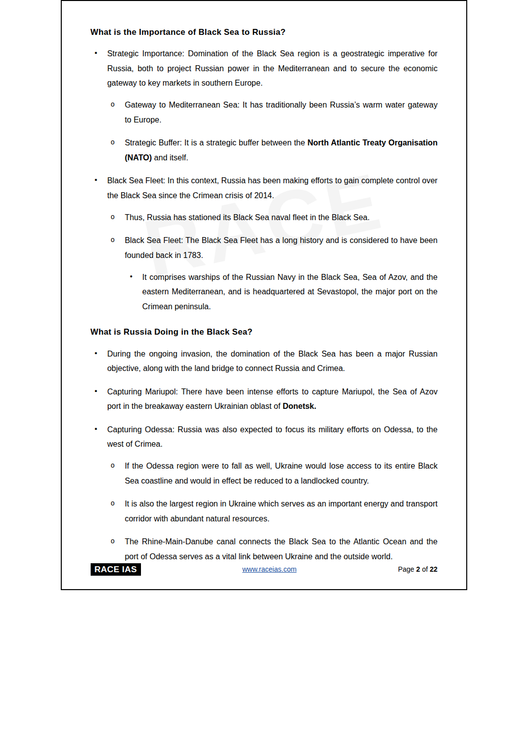RACE
What is the Importance of Black Sea to Russia?
Strategic Importance: Domination of the Black Sea region is a geostrategic imperative for Russia, both to project Russian power in the Mediterranean and to secure the economic gateway to key markets in southern Europe.
Gateway to Mediterranean Sea: It has traditionally been Russia’s warm water gateway to Europe.
Strategic Buffer: It is a strategic buffer between the North Atlantic Treaty Organisation (NATO) and itself.
Black Sea Fleet: In this context, Russia has been making efforts to gain complete control over the Black Sea since the Crimean crisis of 2014.
Thus, Russia has stationed its Black Sea naval fleet in the Black Sea.
Black Sea Fleet: The Black Sea Fleet has a long history and is considered to have been founded back in 1783.
It comprises warships of the Russian Navy in the Black Sea, Sea of Azov, and the eastern Mediterranean, and is headquartered at Sevastopol, the major port on the Crimean peninsula.
What is Russia Doing in the Black Sea?
During the ongoing invasion, the domination of the Black Sea has been a major Russian objective, along with the land bridge to connect Russia and Crimea.
Capturing Mariupol: There have been intense efforts to capture Mariupol, the Sea of Azov port in the breakaway eastern Ukrainian oblast of Donetsk.
Capturing Odessa: Russia was also expected to focus its military efforts on Odessa, to the west of Crimea.
If the Odessa region were to fall as well, Ukraine would lose access to its entire Black Sea coastline and would in effect be reduced to a landlocked country.
It is also the largest region in Ukraine which serves as an important energy and transport corridor with abundant natural resources.
The Rhine-Main-Danube canal connects the Black Sea to the Atlantic Ocean and the port of Odessa serves as a vital link between Ukraine and the outside world.
RACE IAS www.raceias.com Page 2 of 22